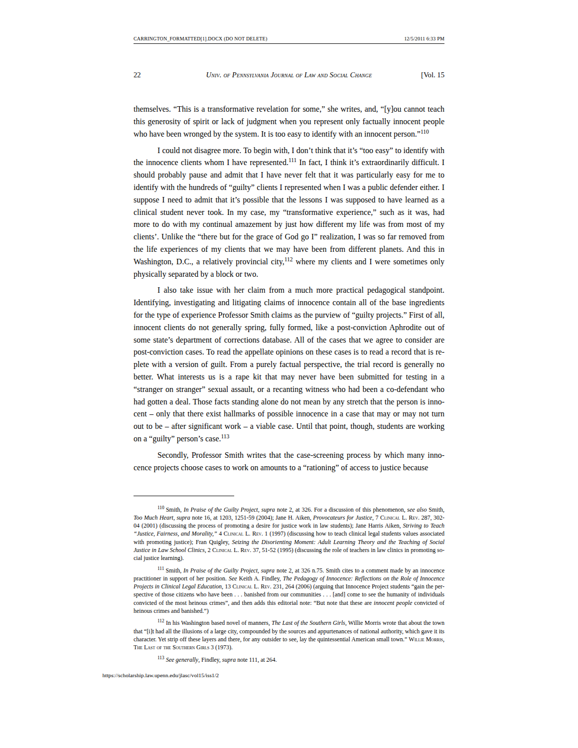Carrington_Formatted[1].docx (Do Not Delete) 12/5/2011 6:33 PM
22 Univ. of Pennsylvania Journal of Law and Social Change [Vol. 15
themselves. “This is a transformative revelation for some,” she writes, and, “[y]ou cannot teach this generosity of spirit or lack of judgment when you represent only factually innocent people who have been wronged by the system. It is too easy to identify with an innocent person.”110
I could not disagree more. To begin with, I don’t think that it’s “too easy” to identify with the innocence clients whom I have represented.111 In fact, I think it’s extraordinarily difficult. I should probably pause and admit that I have never felt that it was particularly easy for me to identify with the hundreds of “guilty” clients I represented when I was a public defender either. I suppose I need to admit that it’s possible that the lessons I was supposed to have learned as a clinical student never took. In my case, my “transformative experience,” such as it was, had more to do with my continual amazement by just how different my life was from most of my clients’. Unlike the “there but for the grace of God go I” realization, I was so far removed from the life experiences of my clients that we may have been from different planets. And this in Washington, D.C., a relatively provincial city,112 where my clients and I were sometimes only physically separated by a block or two.
I also take issue with her claim from a much more practical pedagogical standpoint. Identifying, investigating and litigating claims of innocence contain all of the base ingredients for the type of experience Professor Smith claims as the purview of “guilty projects.” First of all, innocent clients do not generally spring, fully formed, like a post-conviction Aphrodite out of some state’s department of corrections database. All of the cases that we agree to consider are post-conviction cases. To read the appellate opinions on these cases is to read a record that is replete with a version of guilt. From a purely factual perspective, the trial record is generally no better. What interests us is a rape kit that may never have been submitted for testing in a “stranger on stranger” sexual assault, or a recanting witness who had been a co-defendant who had gotten a deal. Those facts standing alone do not mean by any stretch that the person is innocent – only that there exist hallmarks of possible innocence in a case that may or may not turn out to be – after significant work – a viable case. Until that point, though, students are working on a “guilty” person’s case.113
Secondly, Professor Smith writes that the case-screening process by which many innocence projects choose cases to work on amounts to a “rationing” of access to justice because
110 Smith, In Praise of the Guilty Project, supra note 2, at 326. For a discussion of this phenomenon, see also Smith, Too Much Heart, supra note 16, at 1203, 1251-59 (2004); Jane H. Aiken, Provocateurs for Justice, 7 Clinical L. Rev. 287, 302-04 (2001) (discussing the process of promoting a desire for justice work in law students); Jane Harris Aiken, Striving to Teach “Justice, Fairness, and Morality,” 4 Clinical L. Rev. 1 (1997) (discussing how to teach clinical legal students values associated with promoting justice); Fran Quigley, Seizing the Disorienting Moment: Adult Learning Theory and the Teaching of Social Justice in Law School Clinics, 2 Clinical L. Rev. 37, 51-52 (1995) (discussing the role of teachers in law clinics in promoting social justice learning).
111 Smith, In Praise of the Guilty Project, supra note 2, at 326 n.75. Smith cites to a comment made by an innocence practitioner in support of her position. See Keith A. Findley, The Pedagogy of Innocence: Reflections on the Role of Innocence Projects in Clinical Legal Education, 13 Clinical L. Rev. 231, 264 (2006) (arguing that Innocence Project students “gain the perspective of those citizens who have been . . . banished from our communities . . . [and] come to see the humanity of individuals convicted of the most heinous crimes”, and then adds this editorial note: “But note that these are innocent people convicted of heinous crimes and banished.”)
112 In his Washington based novel of manners, The Last of the Southern Girls, Willie Morris wrote that about the town that “[i]t had all the illusions of a large city, compounded by the sources and appurtenances of national authority, which gave it its character. Yet strip off these layers and there, for any outsider to see, lay the quintessential American small town.” Willie Morris, The Last of the Southern Girls 3 (1973).
113 See generally, Findley, supra note 111, at 264.
https://scholarship.law.upenn.edu/jlasc/vol15/iss1/2